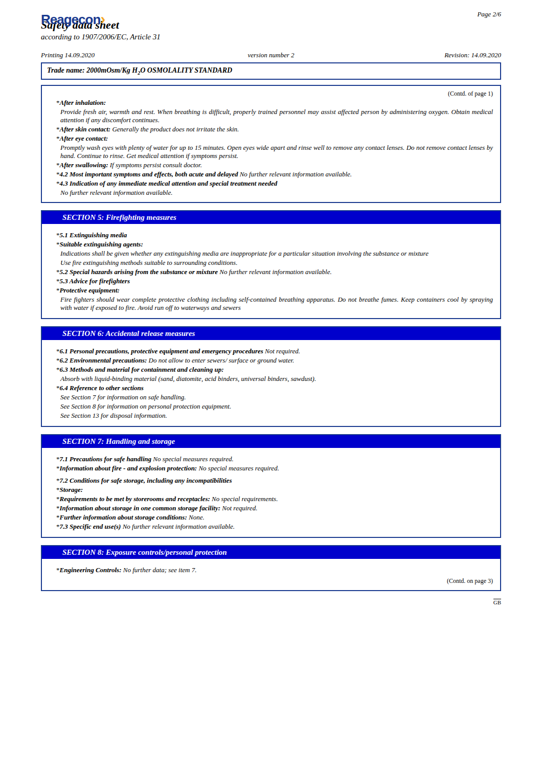Reagecon›
Page 2/6
Safety data sheet
according to 1907/2006/EC, Article 31
Printing 14.09.2020
version number 2
Revision: 14.09.2020
Trade name: 2000mOsm/Kg H2O OSMOLALITY STANDARD
(Contd. of page 1)
*After inhalation:
Provide fresh air, warmth and rest. When breathing is difficult, properly trained personnel may assist affected person by administering oxygen. Obtain medical attention if any discomfort continues.
*After skin contact: Generally the product does not irritate the skin.
*After eye contact:
Promptly wash eyes with plenty of water for up to 15 minutes. Open eyes wide apart and rinse well to remove any contact lenses. Do not remove contact lenses by hand. Continue to rinse. Get medical attention if symptoms persist.
*After swallowing: If symptoms persist consult doctor.
*4.2 Most important symptoms and effects, both acute and delayed No further relevant information available.
*4.3 Indication of any immediate medical attention and special treatment needed
No further relevant information available.
SECTION 5: Firefighting measures
*5.1 Extinguishing media
*Suitable extinguishing agents:
Indications shall be given whether any extinguishing media are inappropriate for a particular situation involving the substance or mixture
Use fire extinguishing methods suitable to surrounding conditions.
*5.2 Special hazards arising from the substance or mixture No further relevant information available.
*5.3 Advice for firefighters
*Protective equipment:
Fire fighters should wear complete protective clothing including self-contained breathing apparatus. Do not breathe fumes. Keep containers cool by spraying with water if exposed to fire. Avoid run off to waterways and sewers
SECTION 6: Accidental release measures
*6.1 Personal precautions, protective equipment and emergency procedures Not required.
*6.2 Environmental precautions: Do not allow to enter sewers/ surface or ground water.
*6.3 Methods and material for containment and cleaning up:
Absorb with liquid-binding material (sand, diatomite, acid binders, universal binders, sawdust).
*6.4 Reference to other sections
See Section 7 for information on safe handling.
See Section 8 for information on personal protection equipment.
See Section 13 for disposal information.
SECTION 7: Handling and storage
*7.1 Precautions for safe handling No special measures required.
*Information about fire - and explosion protection: No special measures required.
*7.2 Conditions for safe storage, including any incompatibilities
*Storage:
*Requirements to be met by storerooms and receptacles: No special requirements.
*Information about storage in one common storage facility: Not required.
*Further information about storage conditions: None.
*7.3 Specific end use(s) No further relevant information available.
SECTION 8: Exposure controls/personal protection
*Engineering Controls: No further data; see item 7.
(Contd. on page 3)
GB